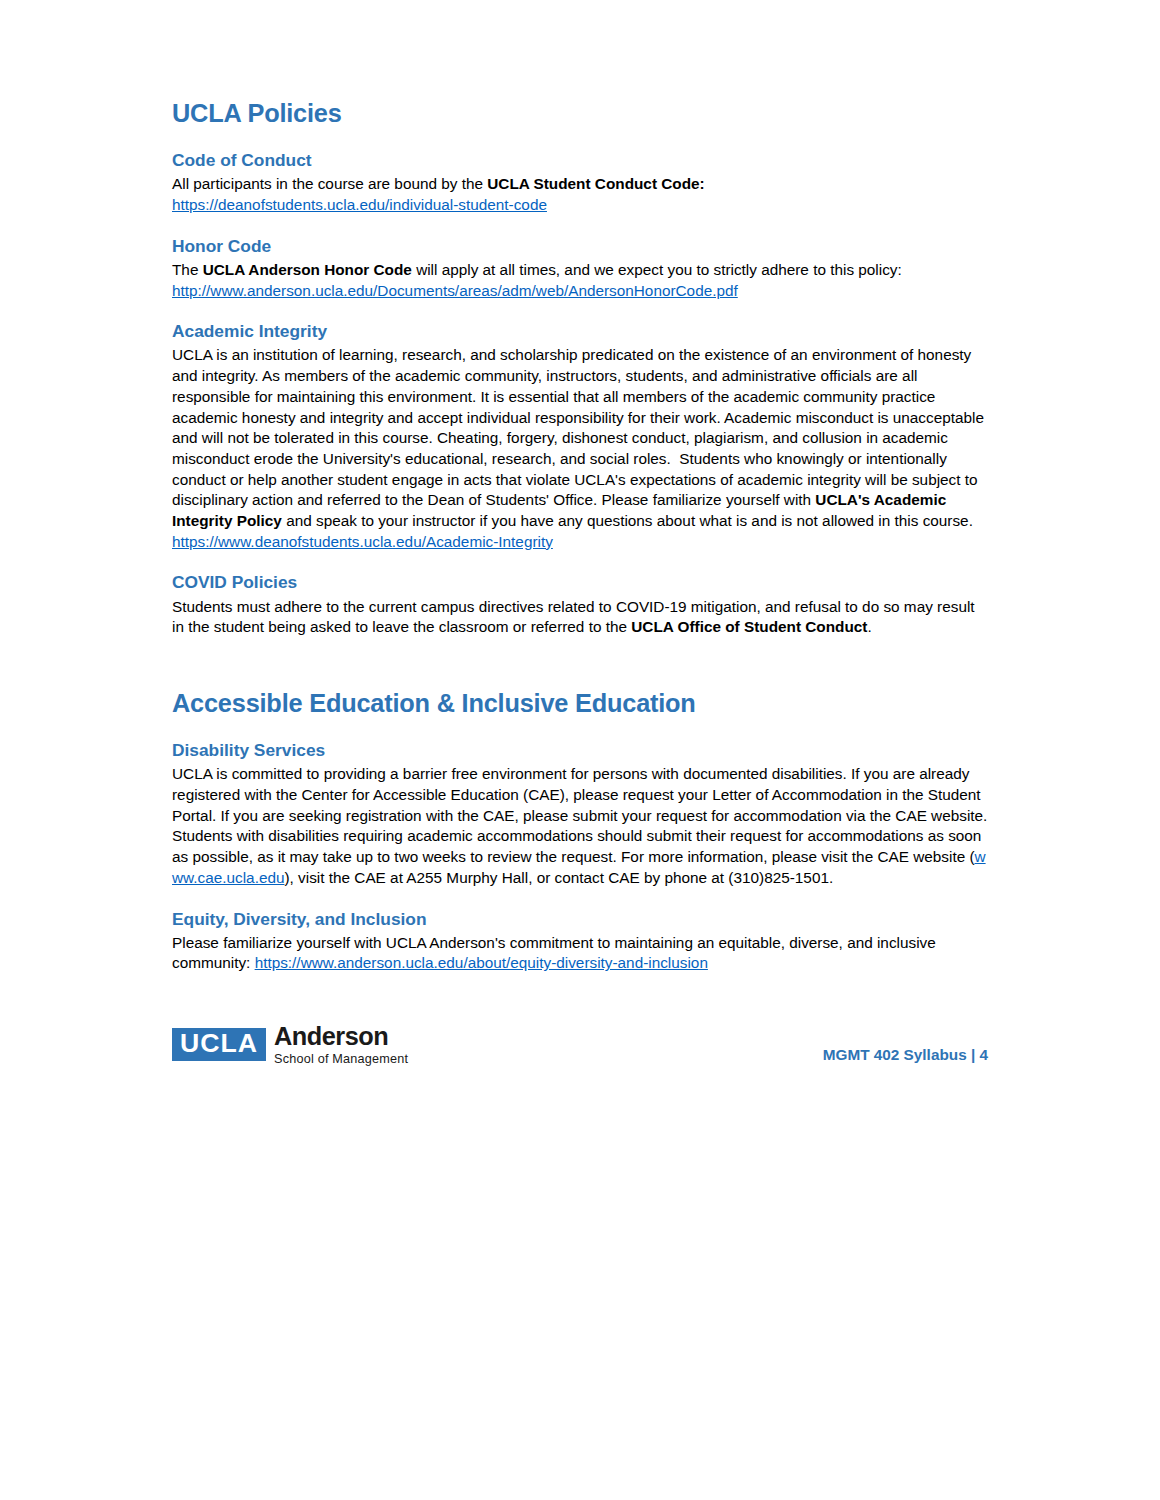UCLA Policies
Code of Conduct
All participants in the course are bound by the UCLA Student Conduct Code:
https://deanofstudents.ucla.edu/individual-student-code
Honor Code
The UCLA Anderson Honor Code will apply at all times, and we expect you to strictly adhere to this policy:
http://www.anderson.ucla.edu/Documents/areas/adm/web/AndersonHonorCode.pdf
Academic Integrity
UCLA is an institution of learning, research, and scholarship predicated on the existence of an environment of honesty and integrity. As members of the academic community, instructors, students, and administrative officials are all responsible for maintaining this environment. It is essential that all members of the academic community practice academic honesty and integrity and accept individual responsibility for their work. Academic misconduct is unacceptable and will not be tolerated in this course. Cheating, forgery, dishonest conduct, plagiarism, and collusion in academic misconduct erode the University's educational, research, and social roles. Students who knowingly or intentionally conduct or help another student engage in acts that violate UCLA's expectations of academic integrity will be subject to disciplinary action and referred to the Dean of Students' Office. Please familiarize yourself with UCLA's Academic Integrity Policy and speak to your instructor if you have any questions about what is and is not allowed in this course.
https://www.deanofstudents.ucla.edu/Academic-Integrity
COVID Policies
Students must adhere to the current campus directives related to COVID-19 mitigation, and refusal to do so may result in the student being asked to leave the classroom or referred to the UCLA Office of Student Conduct.
Accessible Education & Inclusive Education
Disability Services
UCLA is committed to providing a barrier free environment for persons with documented disabilities. If you are already registered with the Center for Accessible Education (CAE), please request your Letter of Accommodation in the Student Portal. If you are seeking registration with the CAE, please submit your request for accommodation via the CAE website. Students with disabilities requiring academic accommodations should submit their request for accommodations as soon as possible, as it may take up to two weeks to review the request. For more information, please visit the CAE website (www.cae.ucla.edu), visit the CAE at A255 Murphy Hall, or contact CAE by phone at (310)825-1501.
Equity, Diversity, and Inclusion
Please familiarize yourself with UCLA Anderson's commitment to maintaining an equitable, diverse, and inclusive community: https://www.anderson.ucla.edu/about/equity-diversity-and-inclusion
UCLA Anderson
School of Management
MGMT 402 Syllabus | 4